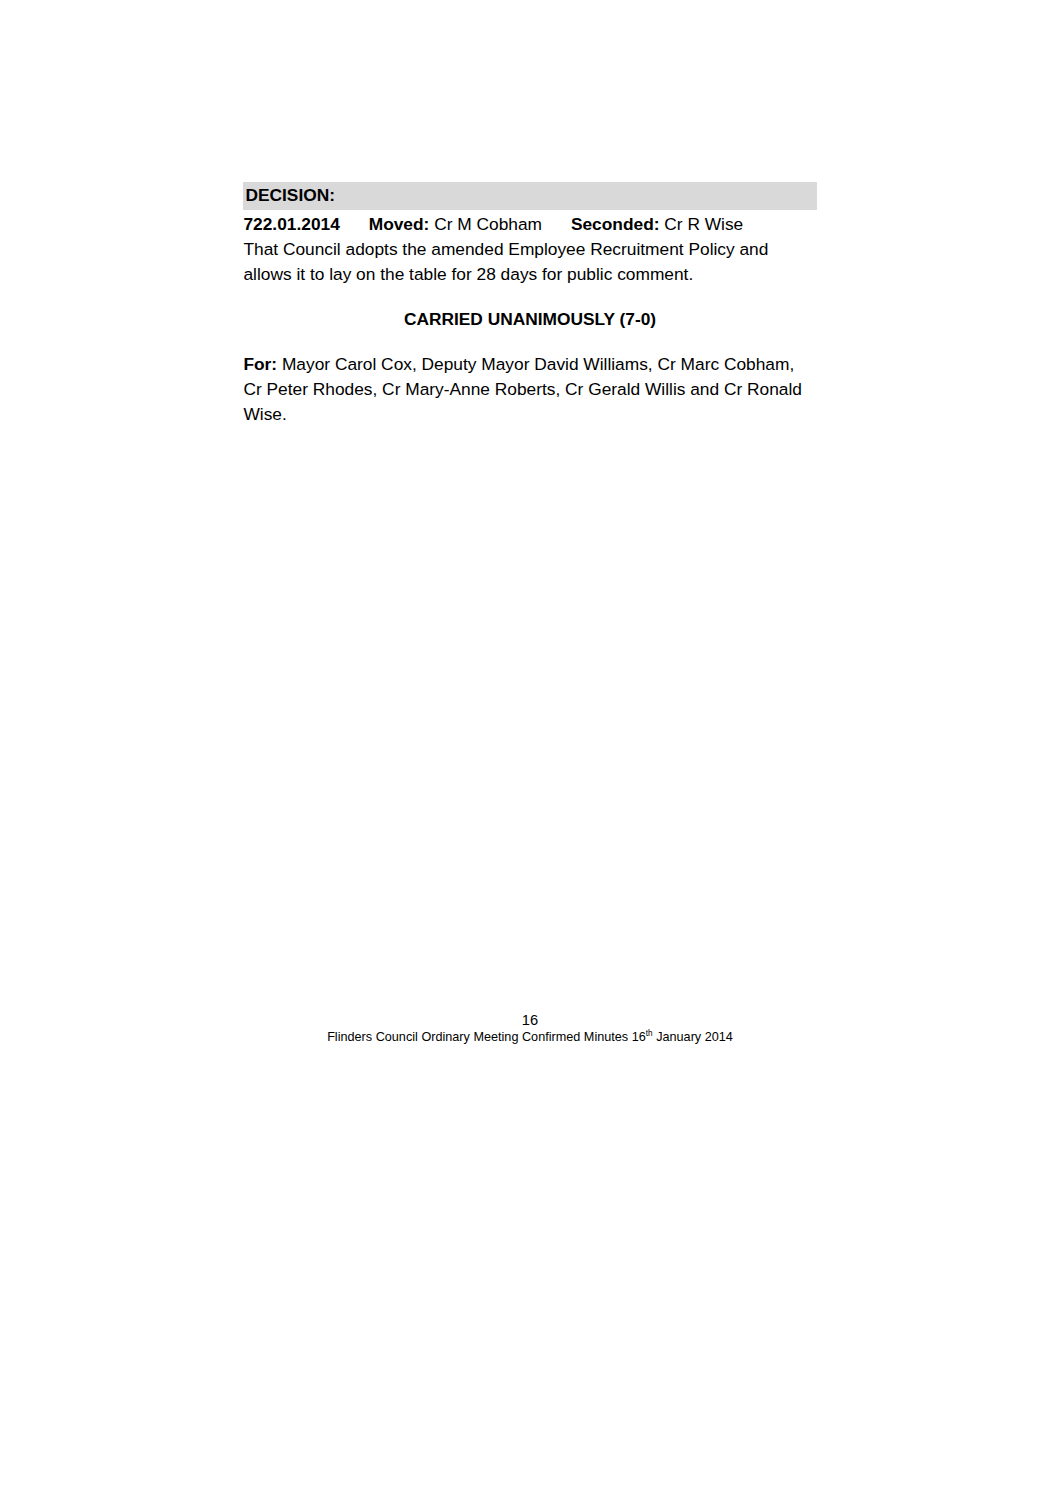DECISION:
722.01.2014 Moved: Cr M Cobham Seconded: Cr R Wise
That Council adopts the amended Employee Recruitment Policy and allows it to lay on the table for 28 days for public comment.
CARRIED UNANIMOUSLY (7-0)
For: Mayor Carol Cox, Deputy Mayor David Williams, Cr Marc Cobham, Cr Peter Rhodes, Cr Mary-Anne Roberts, Cr Gerald Willis and Cr Ronald Wise.
16
Flinders Council Ordinary Meeting Confirmed Minutes 16th January 2014